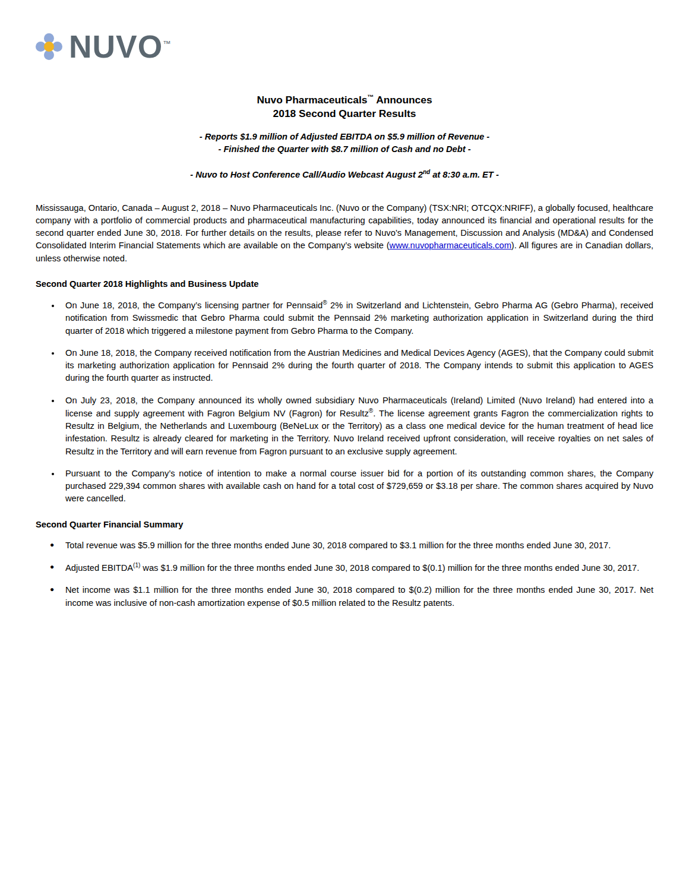NUVO™
Nuvo Pharmaceuticals™ Announces
2018 Second Quarter Results
- Reports $1.9 million of Adjusted EBITDA on $5.9 million of Revenue -
- Finished the Quarter with $8.7 million of Cash and no Debt -
- Nuvo to Host Conference Call/Audio Webcast August 2nd at 8:30 a.m. ET -
Mississauga, Ontario, Canada – August 2, 2018 – Nuvo Pharmaceuticals Inc. (Nuvo or the Company) (TSX:NRI; OTCQX:NRIFF), a globally focused, healthcare company with a portfolio of commercial products and pharmaceutical manufacturing capabilities, today announced its financial and operational results for the second quarter ended June 30, 2018. For further details on the results, please refer to Nuvo’s Management, Discussion and Analysis (MD&A) and Condensed Consolidated Interim Financial Statements which are available on the Company’s website (www.nuvopharmaceuticals.com). All figures are in Canadian dollars, unless otherwise noted.
Second Quarter 2018 Highlights and Business Update
On June 18, 2018, the Company’s licensing partner for Pennsaid® 2% in Switzerland and Lichtenstein, Gebro Pharma AG (Gebro Pharma), received notification from Swissmedic that Gebro Pharma could submit the Pennsaid 2% marketing authorization application in Switzerland during the third quarter of 2018 which triggered a milestone payment from Gebro Pharma to the Company.
On June 18, 2018, the Company received notification from the Austrian Medicines and Medical Devices Agency (AGES), that the Company could submit its marketing authorization application for Pennsaid 2% during the fourth quarter of 2018. The Company intends to submit this application to AGES during the fourth quarter as instructed.
On July 23, 2018, the Company announced its wholly owned subsidiary Nuvo Pharmaceuticals (Ireland) Limited (Nuvo Ireland) had entered into a license and supply agreement with Fagron Belgium NV (Fagron) for Resultz®. The license agreement grants Fagron the commercialization rights to Resultz in Belgium, the Netherlands and Luxembourg (BeNeLux or the Territory) as a class one medical device for the human treatment of head lice infestation. Resultz is already cleared for marketing in the Territory. Nuvo Ireland received upfront consideration, will receive royalties on net sales of Resultz in the Territory and will earn revenue from Fagron pursuant to an exclusive supply agreement.
Pursuant to the Company’s notice of intention to make a normal course issuer bid for a portion of its outstanding common shares, the Company purchased 229,394 common shares with available cash on hand for a total cost of $729,659 or $3.18 per share. The common shares acquired by Nuvo were cancelled.
Second Quarter Financial Summary
Total revenue was $5.9 million for the three months ended June 30, 2018 compared to $3.1 million for the three months ended June 30, 2017.
Adjusted EBITDA(1) was $1.9 million for the three months ended June 30, 2018 compared to $(0.1) million for the three months ended June 30, 2017.
Net income was $1.1 million for the three months ended June 30, 2018 compared to $(0.2) million for the three months ended June 30, 2017. Net income was inclusive of non-cash amortization expense of $0.5 million related to the Resultz patents.